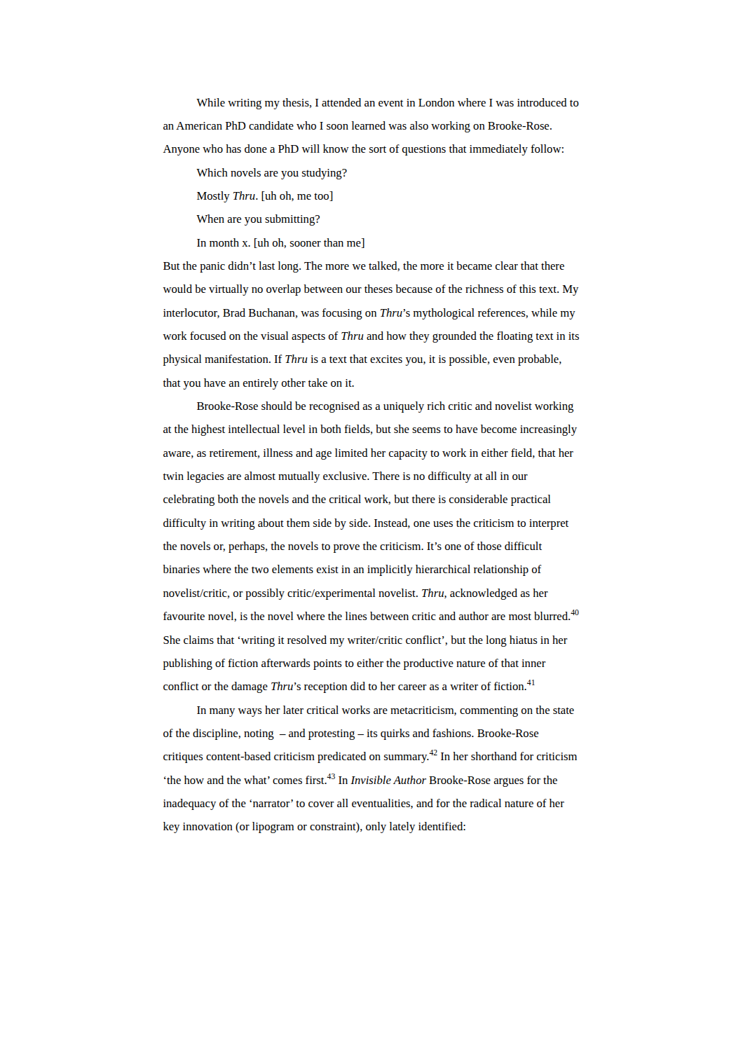While writing my thesis, I attended an event in London where I was introduced to an American PhD candidate who I soon learned was also working on Brooke-Rose. Anyone who has done a PhD will know the sort of questions that immediately follow:
Which novels are you studying?
Mostly Thru. [uh oh, me too]
When are you submitting?
In month x. [uh oh, sooner than me]
But the panic didn’t last long. The more we talked, the more it became clear that there would be virtually no overlap between our theses because of the richness of this text. My interlocutor, Brad Buchanan, was focusing on Thru’s mythological references, while my work focused on the visual aspects of Thru and how they grounded the floating text in its physical manifestation. If Thru is a text that excites you, it is possible, even probable, that you have an entirely other take on it.
Brooke-Rose should be recognised as a uniquely rich critic and novelist working at the highest intellectual level in both fields, but she seems to have become increasingly aware, as retirement, illness and age limited her capacity to work in either field, that her twin legacies are almost mutually exclusive. There is no difficulty at all in our celebrating both the novels and the critical work, but there is considerable practical difficulty in writing about them side by side. Instead, one uses the criticism to interpret the novels or, perhaps, the novels to prove the criticism. It’s one of those difficult binaries where the two elements exist in an implicitly hierarchical relationship of novelist/critic, or possibly critic/experimental novelist. Thru, acknowledged as her favourite novel, is the novel where the lines between critic and author are most blurred.40 She claims that ‘writing it resolved my writer/critic conflict’, but the long hiatus in her publishing of fiction afterwards points to either the productive nature of that inner conflict or the damage Thru’s reception did to her career as a writer of fiction.41
In many ways her later critical works are metacriticism, commenting on the state of the discipline, noting – and protesting – its quirks and fashions. Brooke-Rose critiques content-based criticism predicated on summary.42 In her shorthand for criticism ‘the how and the what’ comes first.43 In Invisible Author Brooke-Rose argues for the inadequacy of the ‘narrator’ to cover all eventualities, and for the radical nature of her key innovation (or lipogram or constraint), only lately identified: